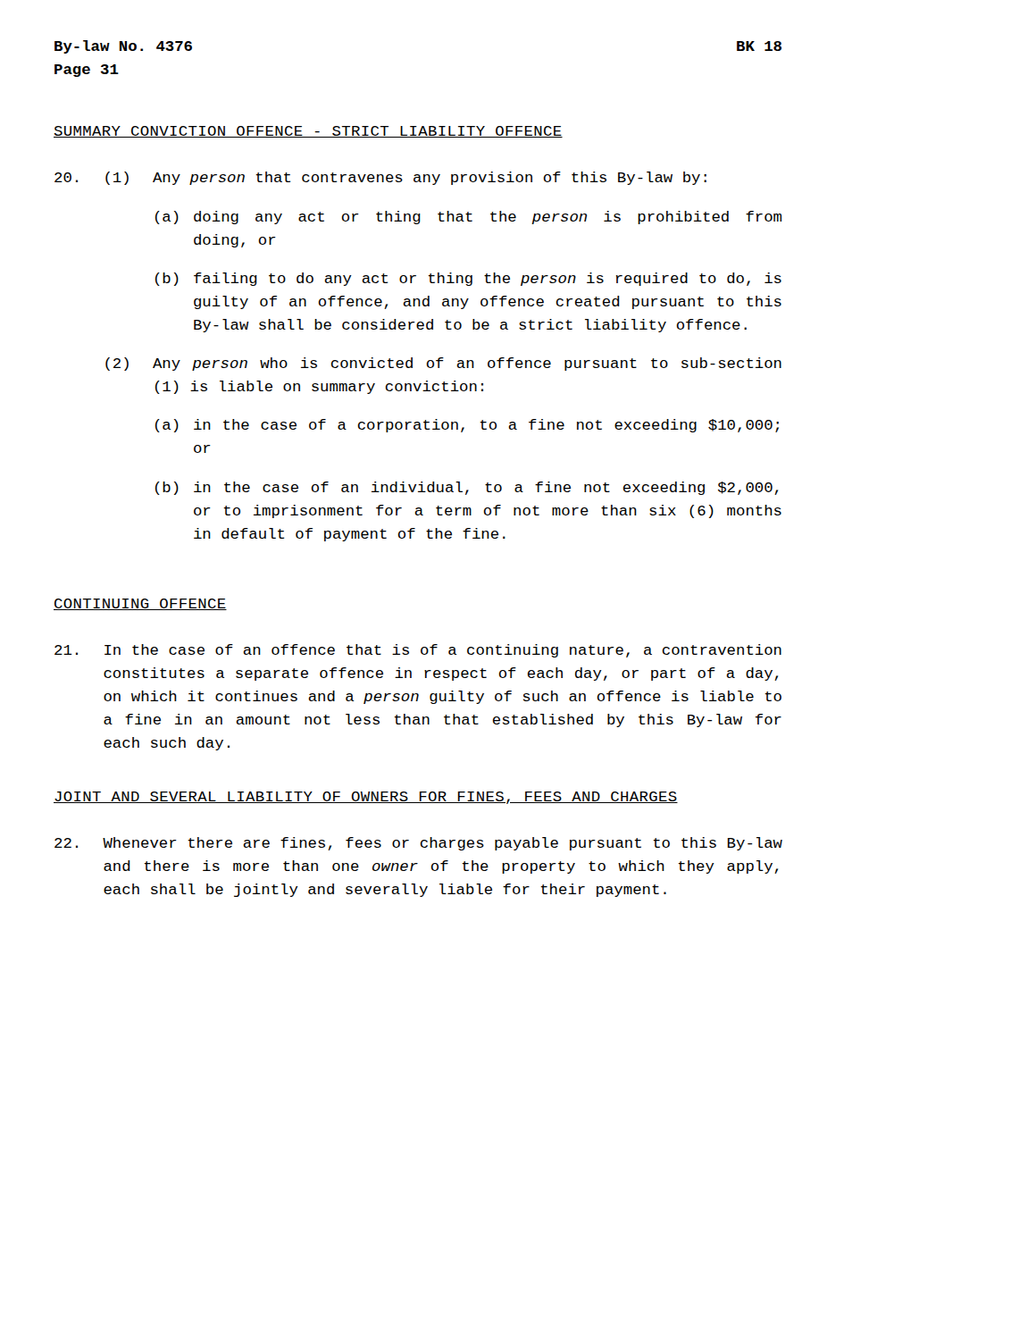By-law No. 4376
Page 31
BK 18
SUMMARY CONVICTION OFFENCE - STRICT LIABILITY OFFENCE
20.
(1)
Any person that contravenes any provision of this By-law by:
(a)
doing any act or thing that the person is prohibited from doing, or
(b)
failing to do any act or thing the person is required to do, is guilty of an offence, and any offence created pursuant to this By-law shall be considered to be a strict liability offence.
(2)
Any person who is convicted of an offence pursuant to sub-section (1) is liable on summary conviction:
(a)
in the case of a corporation, to a fine not exceeding $10,000; or
(b)
in the case of an individual, to a fine not exceeding $2,000, or to imprisonment for a term of not more than six (6) months in default of payment of the fine.
CONTINUING OFFENCE
21.
In the case of an offence that is of a continuing nature, a contravention constitutes a separate offence in respect of each day, or part of a day, on which it continues and a person guilty of such an offence is liable to a fine in an amount not less than that established by this By-law for each such day.
JOINT AND SEVERAL LIABILITY OF OWNERS FOR FINES, FEES AND CHARGES
22.
Whenever there are fines, fees or charges payable pursuant to this By-law and there is more than one owner of the property to which they apply, each shall be jointly and severally liable for their payment.